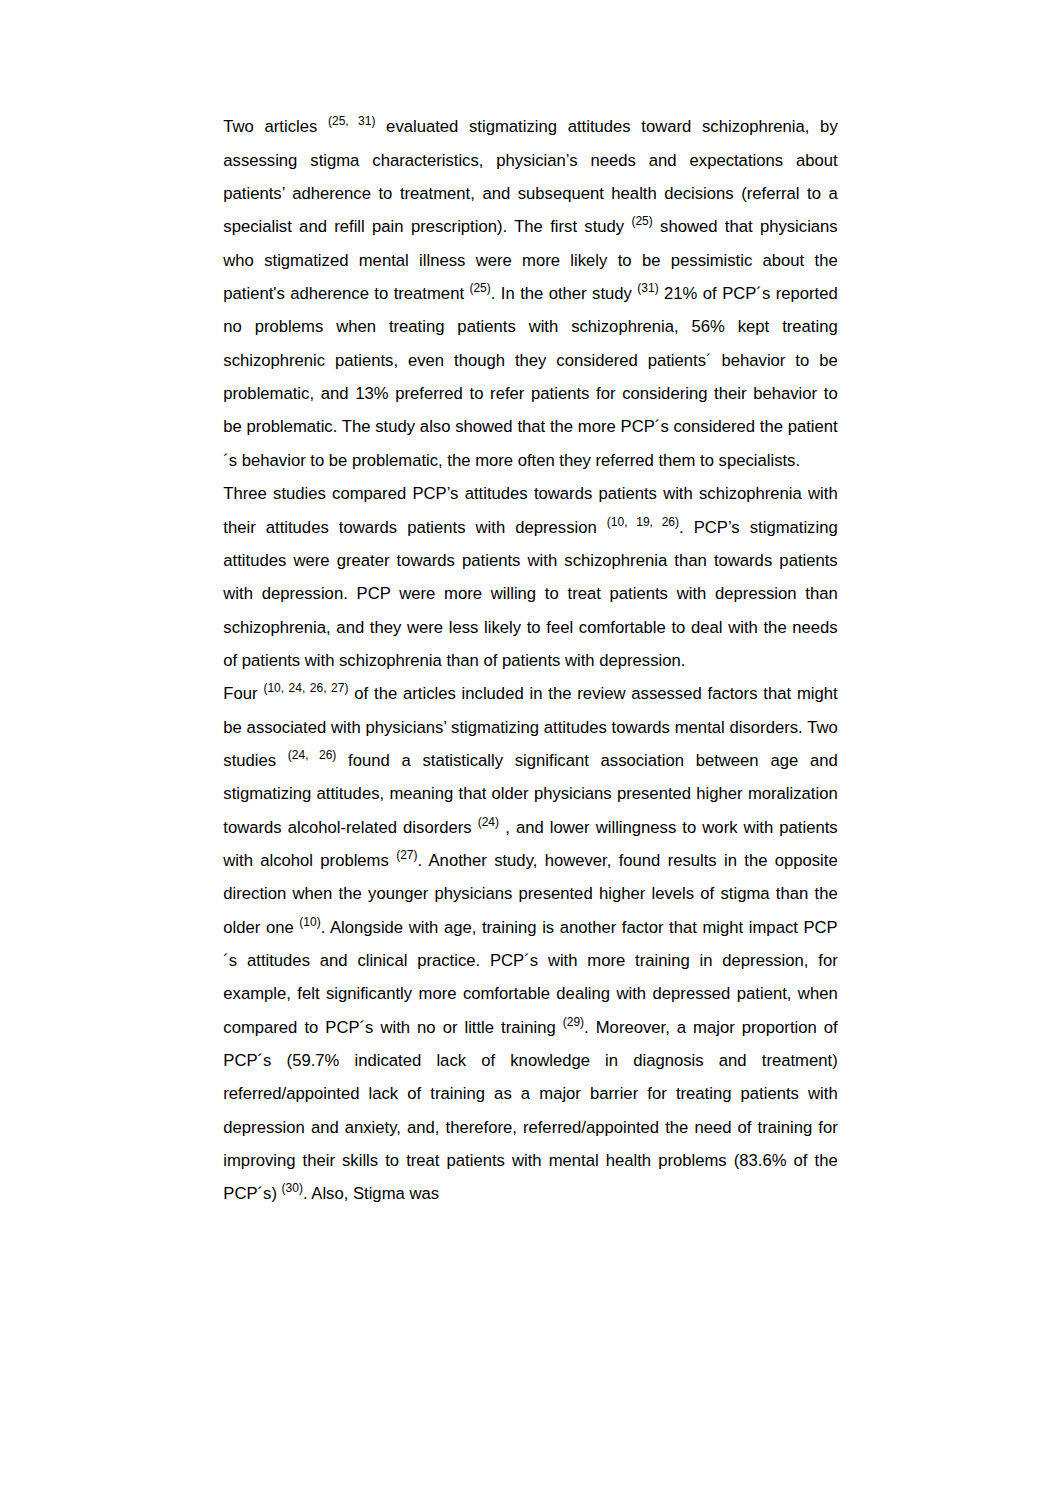Two articles (25, 31) evaluated stigmatizing attitudes toward schizophrenia, by assessing stigma characteristics, physician’s needs and expectations about patients’ adherence to treatment, and subsequent health decisions (referral to a specialist and refill pain prescription). The first study (25) showed that physicians who stigmatized mental illness were more likely to be pessimistic about the patient's adherence to treatment (25). In the other study (31) 21% of PCP´s reported no problems when treating patients with schizophrenia, 56% kept treating schizophrenic patients, even though they considered patients´ behavior to be problematic, and 13% preferred to refer patients for considering their behavior to be problematic. The study also showed that the more PCP´s considered the patient´s behavior to be problematic, the more often they referred them to specialists.
Three studies compared PCP’s attitudes towards patients with schizophrenia with their attitudes towards patients with depression (10, 19, 26). PCP’s stigmatizing attitudes were greater towards patients with schizophrenia than towards patients with depression. PCP were more willing to treat patients with depression than schizophrenia, and they were less likely to feel comfortable to deal with the needs of patients with schizophrenia than of patients with depression.
Four (10, 24, 26, 27) of the articles included in the review assessed factors that might be associated with physicians’ stigmatizing attitudes towards mental disorders. Two studies (24, 26) found a statistically significant association between age and stigmatizing attitudes, meaning that older physicians presented higher moralization towards alcohol-related disorders (24) , and lower willingness to work with patients with alcohol problems (27). Another study, however, found results in the opposite direction when the younger physicians presented higher levels of stigma than the older one (10). Alongside with age, training is another factor that might impact PCP´s attitudes and clinical practice. PCP´s with more training in depression, for example, felt significantly more comfortable dealing with depressed patient, when compared to PCP´s with no or little training (29). Moreover, a major proportion of PCP´s (59.7% indicated lack of knowledge in diagnosis and treatment) referred/appointed lack of training as a major barrier for treating patients with depression and anxiety, and, therefore, referred/appointed the need of training for improving their skills to treat patients with mental health problems (83.6% of the PCP´s) (30). Also, Stigma was